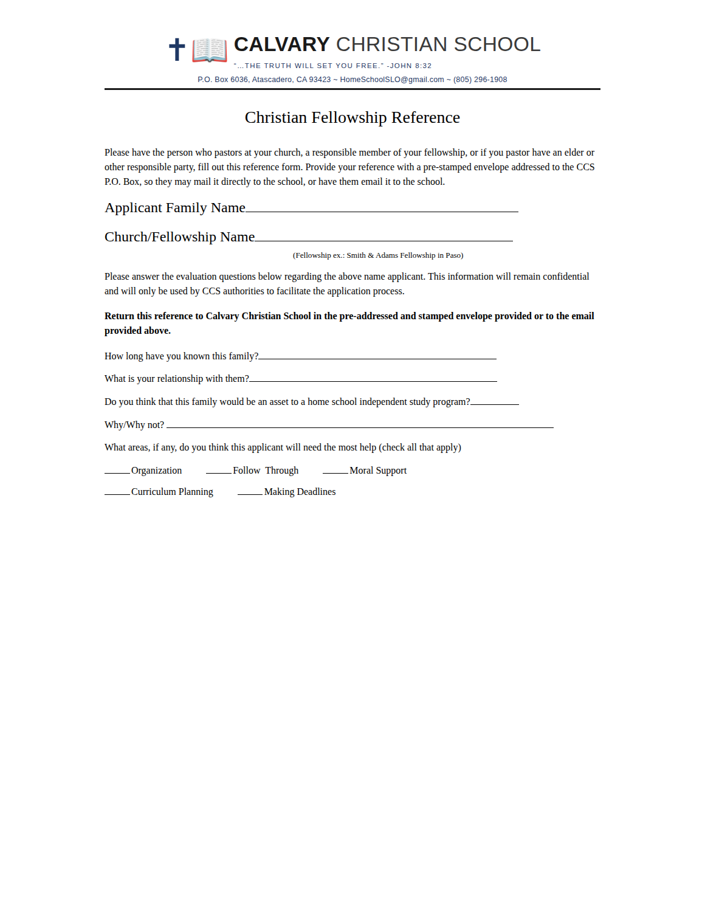✝📖
CALVARY CHRISTIAN SCHOOL
“…THE TRUTH WILL SET YOU FREE.” -JOHN 8:32
P.O. Box 6036, Atascadero, CA 93423 ~ HomeSchoolSLO@gmail.com ~ (805) 296-1908
Christian Fellowship Reference
Please have the person who pastors at your church, a responsible member of your fellowship, or if you pastor have an elder or other responsible party, fill out this reference form. Provide your reference with a pre-stamped envelope addressed to the CCS P.O. Box, so they may mail it directly to the school, or have them email it to the school.
Applicant Family Name
Church/Fellowship Name
(Fellowship ex.: Smith & Adams Fellowship in Paso)
Please answer the evaluation questions below regarding the above name applicant. This information will remain confidential and will only be used by CCS authorities to facilitate the application process.
Return this reference to Calvary Christian School in the pre-addressed and stamped envelope provided or to the email provided above.
How long have you known this family?
What is your relationship with them?
Do you think that this family would be an asset to a home school independent study program?
Why/Why not?
What areas, if any, do you think this applicant will need the most help (check all that apply)
Organization Follow Through Moral Support
Curriculum Planning Making Deadlines